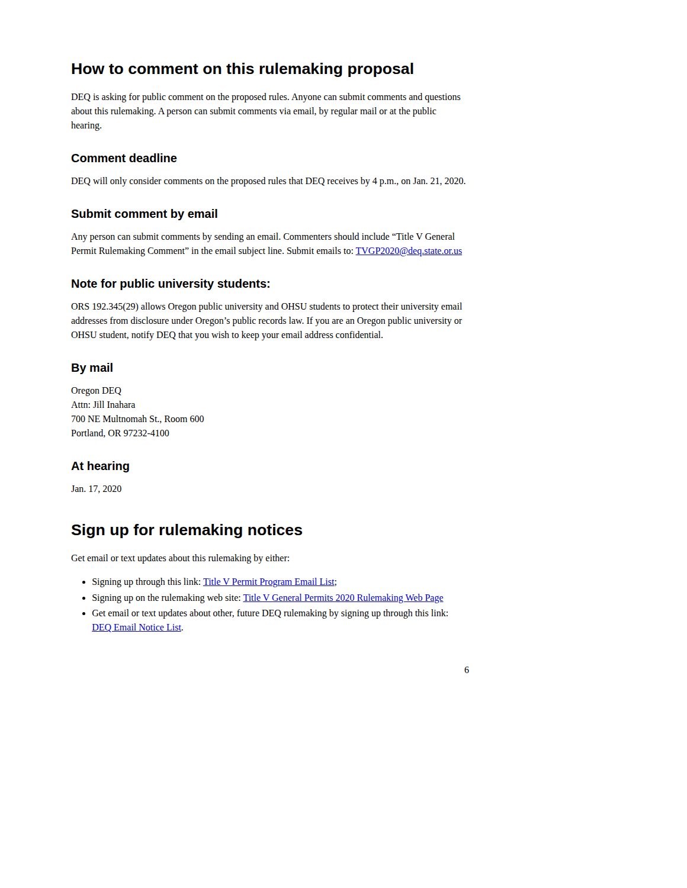How to comment on this rulemaking proposal
DEQ is asking for public comment on the proposed rules. Anyone can submit comments and questions about this rulemaking. A person can submit comments via email, by regular mail or at the public hearing.
Comment deadline
DEQ will only consider comments on the proposed rules that DEQ receives by 4 p.m., on Jan. 21, 2020.
Submit comment by email
Any person can submit comments by sending an email. Commenters should include “Title V General Permit Rulemaking Comment” in the email subject line. Submit emails to: TVGP2020@deq.state.or.us
Note for public university students:
ORS 192.345(29) allows Oregon public university and OHSU students to protect their university email addresses from disclosure under Oregon’s public records law. If you are an Oregon public university or OHSU student, notify DEQ that you wish to keep your email address confidential.
By mail
Oregon DEQ
Attn: Jill Inahara
700 NE Multnomah St., Room 600
Portland, OR 97232-4100
At hearing
Jan. 17, 2020
Sign up for rulemaking notices
Get email or text updates about this rulemaking by either:
Signing up through this link: Title V Permit Program Email List;
Signing up on the rulemaking web site: Title V General Permits 2020 Rulemaking Web Page
Get email or text updates about other, future DEQ rulemaking by signing up through this link: DEQ Email Notice List.
6